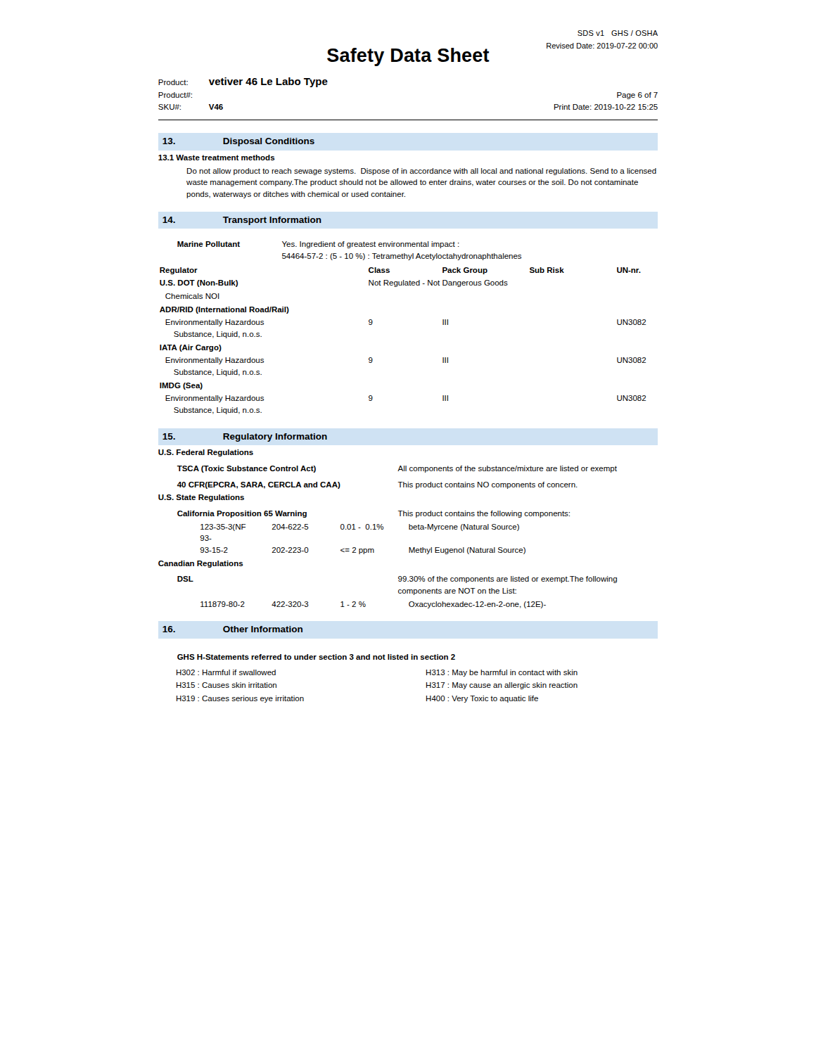SDS v1 GHS / OSHA
Revised Date: 2019-07-22 00:00
Safety Data Sheet
| Product: vetiver 46 Le Labo Type | |
| Product#: | Page 6 of 7 |
| SKU#: V46 | Print Date: 2019-10-22 15:25 |
13. Disposal Conditions
13.1 Waste treatment methods
Do not allow product to reach sewage systems. Dispose of in accordance with all local and national regulations. Send to a licensed waste management company.The product should not be allowed to enter drains, water courses or the soil. Do not contaminate ponds, waterways or ditches with chemical or used container.
14. Transport Information
Marine Pollutant
Yes. Ingredient of greatest environmental impact :
54464-57-2 : (5 - 10 %) : Tetramethyl Acetyloctahydronaphthalenes
| Regulator | Class | Pack Group | Sub Risk | UN-nr. |
| --- | --- | --- | --- | --- |
| U.S. DOT (Non-Bulk) | Not Regulated - Not Dangerous Goods |
| Chemicals NOI | | | | |
| ADR/RID (International Road/Rail) | | | | |
| Environmentally Hazardous Substance, Liquid, n.o.s. | 9 | III | | UN3082 |
| IATA (Air Cargo) | | | | |
| Environmentally Hazardous Substance, Liquid, n.o.s. | 9 | III | | UN3082 |
| IMDG (Sea) | | | | |
| Environmentally Hazardous Substance, Liquid, n.o.s. | 9 | III | | UN3082 |
15. Regulatory Information
U.S. Federal Regulations
TSCA (Toxic Substance Control Act)
All components of the substance/mixture are listed or exempt
40 CFR(EPCRA, SARA, CERCLA and CAA)
This product contains NO components of concern.
U.S. State Regulations
California Proposition 65 Warning
This product contains the following components:
| 123-35-3(NF 93- | 204-622-5 | 0.01 - 0.1% | beta-Myrcene (Natural Source) |
| 93-15-2 | 202-223-0 | <= 2 ppm | Methyl Eugenol (Natural Source) |
Canadian Regulations
DSL
99.30% of the components are listed or exempt.The following
components are NOT on the List:
| 111879-80-2 | 422-320-3 | 1 - 2 % | Oxacyclohexadec-12-en-2-one, (12E)- |
16. Other Information
GHS H-Statements referred to under section 3 and not listed in section 2
| H302 : Harmful if swallowed | H313 : May be harmful in contact with skin |
| H315 : Causes skin irritation | H317 : May cause an allergic skin reaction |
| H319 : Causes serious eye irritation | H400 : Very Toxic to aquatic life |